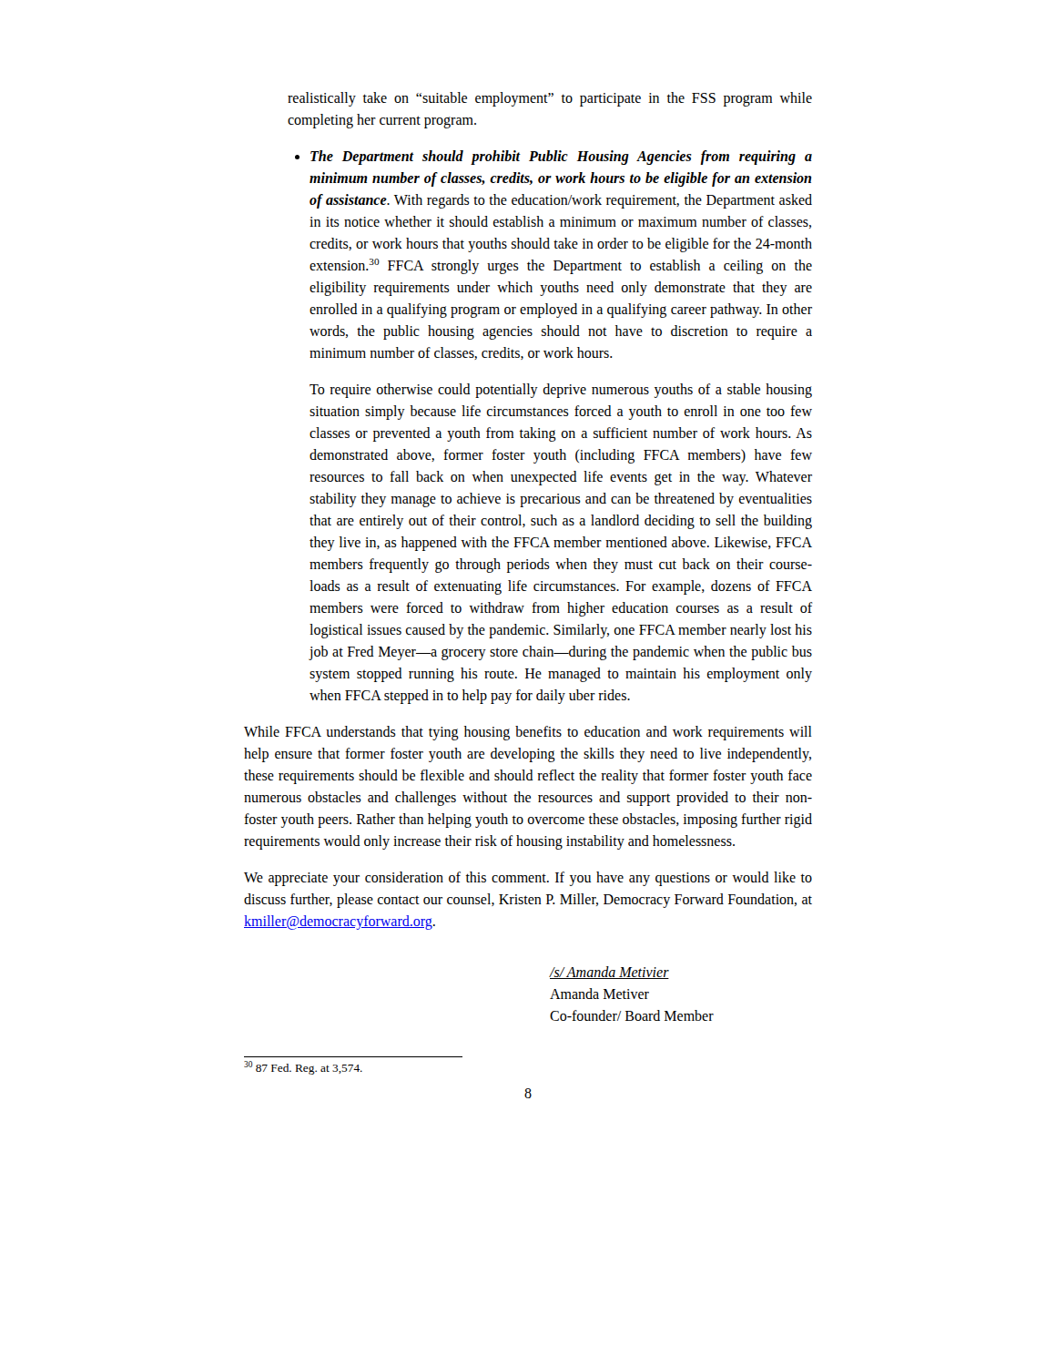realistically take on “suitable employment” to participate in the FSS program while completing her current program.
The Department should prohibit Public Housing Agencies from requiring a minimum number of classes, credits, or work hours to be eligible for an extension of assistance. With regards to the education/work requirement, the Department asked in its notice whether it should establish a minimum or maximum number of classes, credits, or work hours that youths should take in order to be eligible for the 24-month extension.30 FFCA strongly urges the Department to establish a ceiling on the eligibility requirements under which youths need only demonstrate that they are enrolled in a qualifying program or employed in a qualifying career pathway. In other words, the public housing agencies should not have to discretion to require a minimum number of classes, credits, or work hours.
To require otherwise could potentially deprive numerous youths of a stable housing situation simply because life circumstances forced a youth to enroll in one too few classes or prevented a youth from taking on a sufficient number of work hours. As demonstrated above, former foster youth (including FFCA members) have few resources to fall back on when unexpected life events get in the way. Whatever stability they manage to achieve is precarious and can be threatened by eventualities that are entirely out of their control, such as a landlord deciding to sell the building they live in, as happened with the FFCA member mentioned above. Likewise, FFCA members frequently go through periods when they must cut back on their course-loads as a result of extenuating life circumstances. For example, dozens of FFCA members were forced to withdraw from higher education courses as a result of logistical issues caused by the pandemic. Similarly, one FFCA member nearly lost his job at Fred Meyer—a grocery store chain—during the pandemic when the public bus system stopped running his route. He managed to maintain his employment only when FFCA stepped in to help pay for daily uber rides.
While FFCA understands that tying housing benefits to education and work requirements will help ensure that former foster youth are developing the skills they need to live independently, these requirements should be flexible and should reflect the reality that former foster youth face numerous obstacles and challenges without the resources and support provided to their non-foster youth peers. Rather than helping youth to overcome these obstacles, imposing further rigid requirements would only increase their risk of housing instability and homelessness.
We appreciate your consideration of this comment. If you have any questions or would like to discuss further, please contact our counsel, Kristen P. Miller, Democracy Forward Foundation, at kmiller@democracyforward.org.
/s/ Amanda Metivier
Amanda Metiver
Co-founder/ Board Member
30 87 Fed. Reg. at 3,574.
8